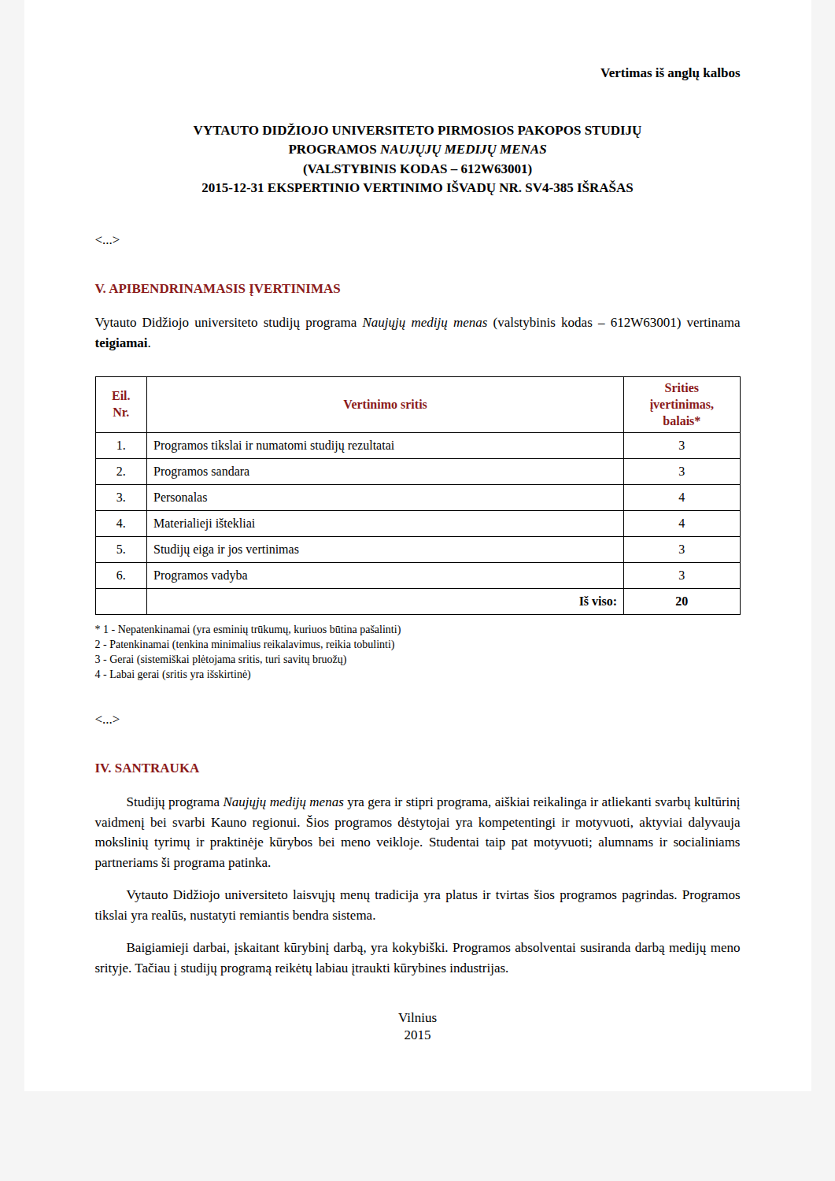Vertimas iš anglų kalbos
Vytauto Didžiojo universiteto pirmosios pakopos studijų
programos Naujųjų medijų menas
(valstybinis kodas – 612W63001)
2015-12-31 ekspertinio vertinimo išvadų Nr. SV4-385 išrašas
<...>
V. Apibendrinamasis įvertinimas
Vytauto Didžiojo universiteto studijų programa Naujųjų medijų menas (valstybinis kodas – 612W63001) vertinama teigiamai.
| Eil. Nr. | Vertinimo sritis | Srities įvertinimas, balais* |
| --- | --- | --- |
| 1. | Programos tikslai ir numatomi studijų rezultatai | 3 |
| 2. | Programos sandara | 3 |
| 3. | Personalas | 4 |
| 4. | Materialieji ištekliai | 4 |
| 5. | Studijų eiga ir jos vertinimas | 3 |
| 6. | Programos vadyba | 3 |
| | Iš viso: | 20 |
* 1 - Nepatenkinamai (yra esminių trūkumų, kuriuos būtina pašalinti)
2 - Patenkinamai (tenkina minimalius reikalavimus, reikia tobulinti)
3 - Gerai (sistemiškai plėtojama sritis, turi savitų bruožų)
4 - Labai gerai (sritis yra išskirtinė)
<...>
IV. Santrauka
Studijų programa Naujųjų medijų menas yra gera ir stipri programa, aiškiai reikalinga ir atliekanti svarbų kultūrinį vaidmenį bei svarbi Kauno regionui. Šios programos dėstytojai yra kompetentingi ir motyvuoti, aktyviai dalyvauja mokslinių tyrimų ir praktinėje kūrybos bei meno veikloje. Studentai taip pat motyvuoti; alumnams ir socialiniams partneriams ši programa patinka.
Vytauto Didžiojo universiteto laisvųjų menų tradicija yra platus ir tvirtas šios programos pagrindas. Programos tikslai yra realūs, nustatyti remiantis bendra sistema.
Baigiamieji darbai, įskaitant kūrybinį darbą, yra kokybiški. Programos absolventai susiranda darbą medijų meno srityje. Tačiau į studijų programą reikėtų labiau įtraukti kūrybines industrijas.
Vilnius
2015